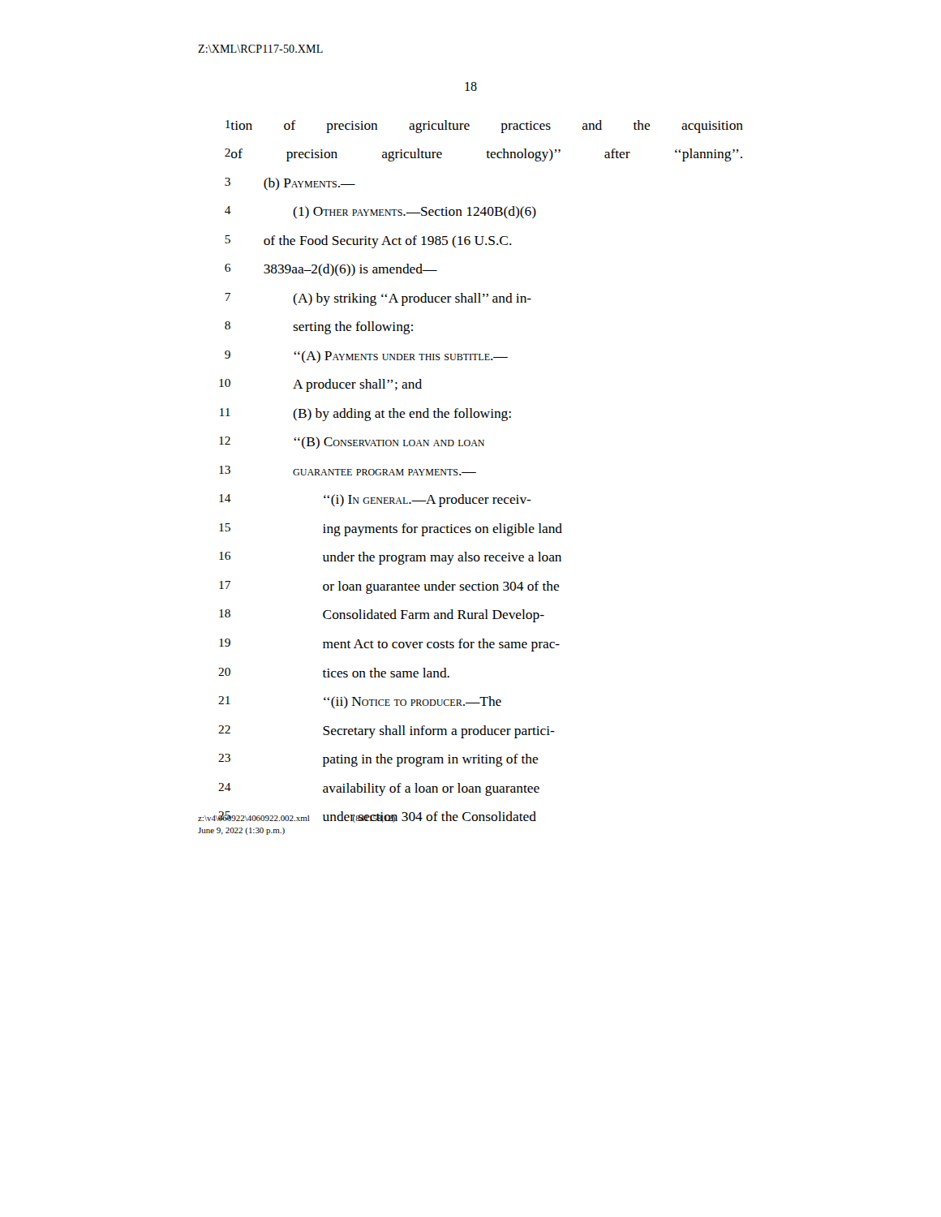Z:\XML\RCP117-50.XML
18
| 1 | tion of precision agriculture practices and the acquisition |
| 2 | of precision agriculture technology)’’ after ‘‘planning’’. |
| 3 | (b) Payments .— |
| 4 | (1) Other payments .—Section 1240B(d)(6) |
| 5 | of the Food Security Act of 1985 (16 U.S.C. |
| 6 | 3839aa–2(d)(6)) is amended— |
| 7 | (A) by striking ‘‘A producer shall’’ and in- |
| 8 | serting the following: |
| 9 | ‘‘(A) Payments under this subtitle .— |
| 10 | A producer shall’’; and |
| 11 | (B) by adding at the end the following: |
| 12 | ‘‘(B) Conservation loan and loan |
| 13 | guarantee program payments .— |
| 14 | ‘‘(i) In general .—A producer receiv- |
| 15 | ing payments for practices on eligible land |
| 16 | under the program may also receive a loan |
| 17 | or loan guarantee under section 304 of the |
| 18 | Consolidated Farm and Rural Develop- |
| 19 | ment Act to cover costs for the same prac- |
| 20 | tices on the same land. |
| 21 | ‘‘(ii) Notice to producer .—The |
| 22 | Secretary shall inform a producer partici- |
| 23 | pating in the program in writing of the |
| 24 | availability of a loan or loan guarantee |
| 25 | under section 304 of the Consolidated |
z:\v4\060922\4060922.002.xml (841158|12)
June 9, 2022 (1:30 p.m.)